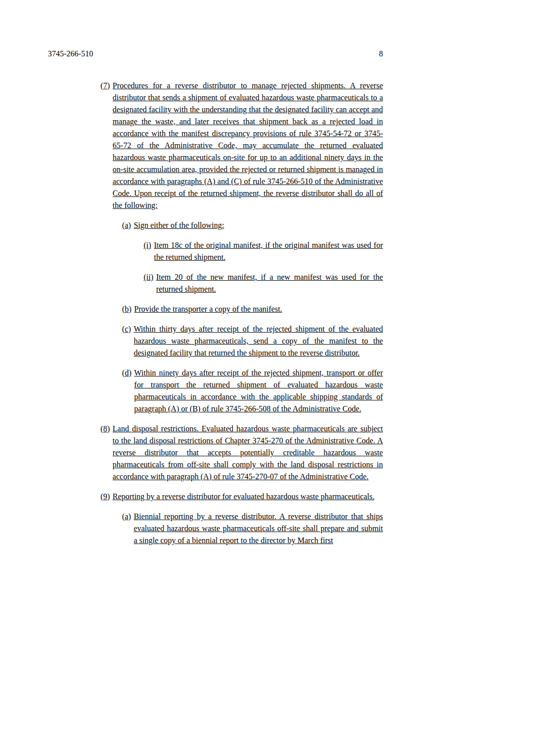3745-266-510 8
(7) Procedures for a reverse distributor to manage rejected shipments. A reverse distributor that sends a shipment of evaluated hazardous waste pharmaceuticals to a designated facility with the understanding that the designated facility can accept and manage the waste, and later receives that shipment back as a rejected load in accordance with the manifest discrepancy provisions of rule 3745-54-72 or 3745-65-72 of the Administrative Code, may accumulate the returned evaluated hazardous waste pharmaceuticals on-site for up to an additional ninety days in the on-site accumulation area, provided the rejected or returned shipment is managed in accordance with paragraphs (A) and (C) of rule 3745-266-510 of the Administrative Code. Upon receipt of the returned shipment, the reverse distributor shall do all of the following:
(a) Sign either of the following:
(i) Item 18c of the original manifest, if the original manifest was used for the returned shipment.
(ii) Item 20 of the new manifest, if a new manifest was used for the returned shipment.
(b) Provide the transporter a copy of the manifest.
(c) Within thirty days after receipt of the rejected shipment of the evaluated hazardous waste pharmaceuticals, send a copy of the manifest to the designated facility that returned the shipment to the reverse distributor.
(d) Within ninety days after receipt of the rejected shipment, transport or offer for transport the returned shipment of evaluated hazardous waste pharmaceuticals in accordance with the applicable shipping standards of paragraph (A) or (B) of rule 3745-266-508 of the Administrative Code.
(8) Land disposal restrictions. Evaluated hazardous waste pharmaceuticals are subject to the land disposal restrictions of Chapter 3745-270 of the Administrative Code. A reverse distributor that accepts potentially creditable hazardous waste pharmaceuticals from off-site shall comply with the land disposal restrictions in accordance with paragraph (A) of rule 3745-270-07 of the Administrative Code.
(9) Reporting by a reverse distributor for evaluated hazardous waste pharmaceuticals.
(a) Biennial reporting by a reverse distributor. A reverse distributor that ships evaluated hazardous waste pharmaceuticals off-site shall prepare and submit a single copy of a biennial report to the director by March first